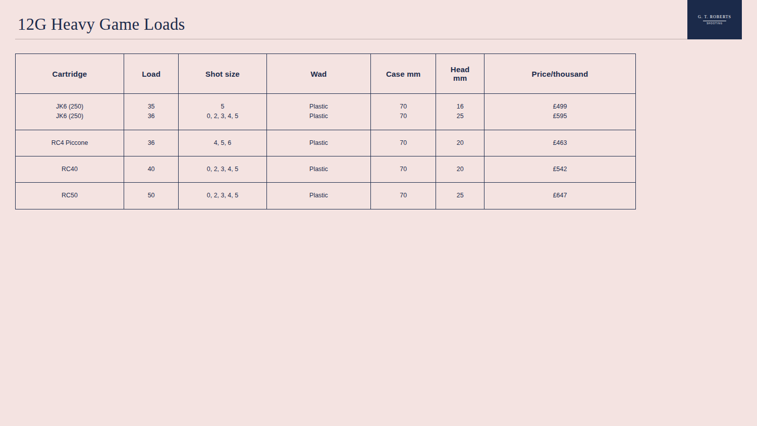12G Heavy Game Loads
G. T. ROBERTS
Shooting
| Cartridge | Load | Shot size | Wad | Case mm | Head mm | Price/thousand |
| --- | --- | --- | --- | --- | --- | --- |
| JK6 (250) JK6 (250) | 35 36 | 5 0, 2, 3, 4, 5 | Plastic Plastic | 70 70 | 16 25 | £499 £595 |
| RC4 Piccone | 36 | 4, 5, 6 | Plastic | 70 | 20 | £463 |
| RC40 | 40 | 0, 2, 3, 4, 5 | Plastic | 70 | 20 | £542 |
| RC50 | 50 | 0, 2, 3, 4, 5 | Plastic | 70 | 25 | £647 |